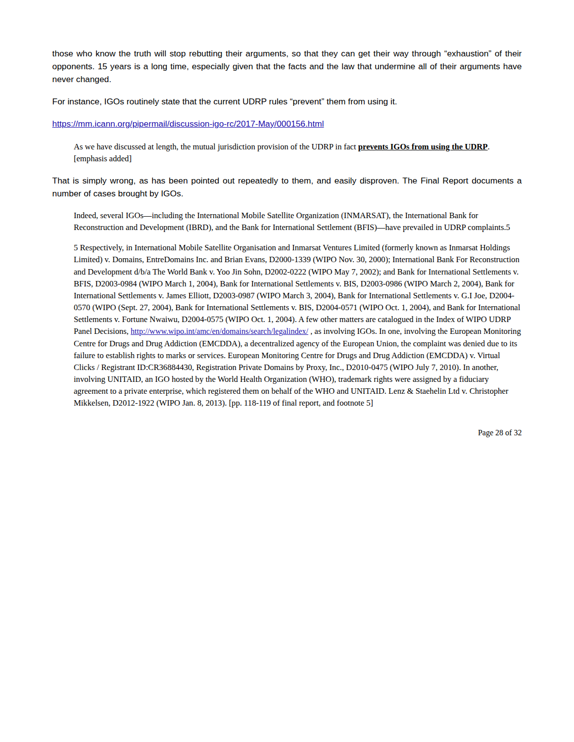those who know the truth will stop rebutting their arguments, so that they can get their way through “exhaustion” of their opponents. 15 years is a long time, especially given that the facts and the law that undermine all of their arguments have never changed.
For instance, IGOs routinely state that the current UDRP rules “prevent” them from using it.
https://mm.icann.org/pipermail/discussion-igo-rc/2017-May/000156.html
As we have discussed at length, the mutual jurisdiction provision of the UDRP in fact prevents IGOs from using the UDRP. [emphasis added]
That is simply wrong, as has been pointed out repeatedly to them, and easily disproven. The Final Report documents a number of cases brought by IGOs.
Indeed, several IGOs—including the International Mobile Satellite Organization (INMARSAT), the International Bank for Reconstruction and Development (IBRD), and the Bank for International Settlement (BFIS)—have prevailed in UDRP complaints.5
5 Respectively, in International Mobile Satellite Organisation and Inmarsat Ventures Limited (formerly known as Inmarsat Holdings Limited) v. Domains, EntreDomains Inc. and Brian Evans, D2000-1339 (WIPO Nov. 30, 2000); International Bank For Reconstruction and Development d/b/a The World Bank v. Yoo Jin Sohn, D2002-0222 (WIPO May 7, 2002); and Bank for International Settlements v. BFIS, D2003-0984 (WIPO March 1, 2004), Bank for International Settlements v. BIS, D2003-0986 (WIPO March 2, 2004), Bank for International Settlements v. James Elliott, D2003-0987 (WIPO March 3, 2004), Bank for International Settlements v. G.I Joe, D2004-0570 (WIPO (Sept. 27, 2004), Bank for International Settlements v. BIS, D2004-0571 (WIPO Oct. 1, 2004), and Bank for International Settlements v. Fortune Nwaiwu, D2004-0575 (WIPO Oct. 1, 2004). A few other matters are catalogued in the Index of WIPO UDRP Panel Decisions, http://www.wipo.int/amc/en/domains/search/legalindex/ , as involving IGOs. In one, involving the European Monitoring Centre for Drugs and Drug Addiction (EMCDDA), a decentralized agency of the European Union, the complaint was denied due to its failure to establish rights to marks or services. European Monitoring Centre for Drugs and Drug Addiction (EMCDDA) v. Virtual Clicks / Registrant ID:CR36884430, Registration Private Domains by Proxy, Inc., D2010-0475 (WIPO July 7, 2010). In another, involving UNITAID, an IGO hosted by the World Health Organization (WHO), trademark rights were assigned by a fiduciary agreement to a private enterprise, which registered them on behalf of the WHO and UNITAID. Lenz & Staehelin Ltd v. Christopher Mikkelsen, D2012-1922 (WIPO Jan. 8, 2013). [pp. 118-119 of final report, and footnote 5]
Page 28 of 32